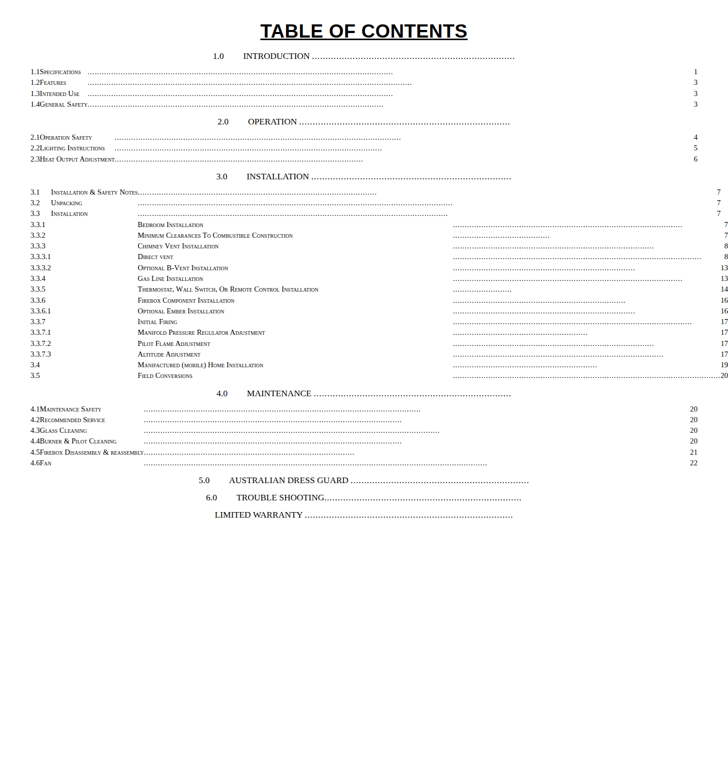TABLE OF CONTENTS
1.0 INTRODUCTION ...........................................................................
| 1.1 | Specifications | ................................................................................................................................. | 1 |
| 1.2 | Features | ......................................................................................................................................... | 3 |
| 1.3 | Intended Use | ................................................................................................................................. | 3 |
| 1.4 | General Safety | ............................................................................................................................. | 3 |
2.0 OPERATION ..............................................................................
| 2.1 | Operation Safety | ......................................................................................................................... | 4 |
| 2.2 | Lighting Instructions | ................................................................................................................. | 5 |
| 2.3 | Heat Output Adjustment | ......................................................................................................... | 6 |
3.0 INSTALLATION ..........................................................................
| 3.1 | Installation & Safety Notes | ..................................................................................................... | 7 |
| 3.2 | Unpacking | ..................................................................................................................................... | 7 |
| 3.3 | Installation | ................................................................................................................................... | 7 |
| 3.3.1 | | Bedroom Installation | ................................................................................................. | 7 |
| 3.3.2 | | Minimum Clearances To Combustible Construction | ......................................... | 7 |
| 3.3.3 | | Chimney Vent Installation | ..................................................................................... | 8 |
| 3.3.3.1 | | Direct vent | ......................................................................................................... | 8 |
| 3.3.3.2 | | Optional B-Vent Installation | ............................................................................. | 13 |
| 3.3.4 | | Gas Line Installation | ................................................................................................. | 13 |
| 3.3.5 | | Thermostat, Wall Switch, Or Remote Control Installation | ......................... | 14 |
| 3.3.6 | | Firebox Component Installation | ......................................................................... | 16 |
| 3.3.6.1 | | Optional Ember Installation | ............................................................................. | 16 |
| 3.3.7 | | Initial Firing | ..................................................................................................... | 17 |
| 3.3.7.1 | | Manifold Pressure Regulator Adjustment | ......................................................... | 17 |
| 3.3.7.2 | | Pilot Flame Adjustment | ..................................................................................... | 17 |
| 3.3.7.3 | | Altitude Adjustment | ......................................................................................... | 17 |
| 3.4 | | Manifactured (mobile) Home Installation | ............................................................. | 19 |
| 3.5 | | Field Conversions | ................................................................................................................. | 20 |
4.0 MAINTENANCE .........................................................................
| 4.1 | Maintenance Safety | ..................................................................................................................... | 20 |
| 4.2 | Recommended Service | ............................................................................................................. | 20 |
| 4.3 | Glass Cleaning | ............................................................................................................................. | 20 |
| 4.4 | Burner & Pilot Cleaning | ............................................................................................................. | 20 |
| 4.5 | Firebox Disassembly & reassembly | ......................................................................................... | 21 |
| 4.6 | Fan | ................................................................................................................................................. | 22 |
5.0 AUSTRALIAN DRESS GUARD ..................................................................
6.0 TROUBLE SHOOTING.........................................................................
LIMITED WARRANTY .............................................................................